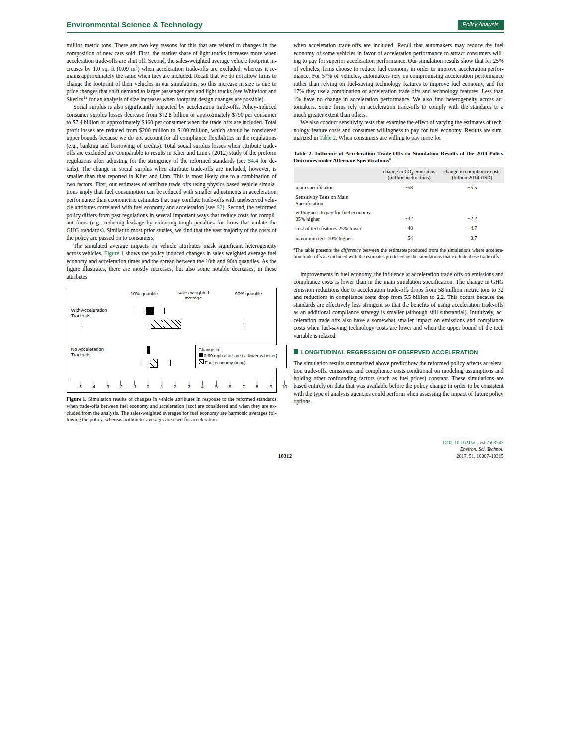Environmental Science & Technology
Policy Analysis
million metric tons. There are two key reasons for this that are related to changes in the composition of new cars sold. First, the market share of light trucks increases more when acceleration trade-offs are shut off. Second, the sales-weighted average vehicle footprint increases by 1.0 sq. ft (0.09 m2) when acceleration trade-offs are excluded, whereas it remains approximately the same when they are included. Recall that we do not allow firms to change the footprint of their vehicles in our simulations, so this increase in size is due to price changes that shift demand to larger passenger cars and light trucks (see Whitefoot and Skerlos12 for an analysis of size increases when footprint-design changes are possible).
Social surplus is also significantly impacted by acceleration trade-offs. Policy-induced consumer surplus losses decrease from $12.8 billion or approximately $790 per consumer to $7.4 billion or approximately $460 per consumer when the trade-offs are included. Total profit losses are reduced from $200 million to $100 million, which should be considered upper bounds because we do not account for all compliance flexibilities in the regulations (e.g., banking and borrowing of credits). Total social surplus losses when attribute trade-offs are excluded are comparable to results in Klier and Linn's (2012) study of the preform regulations after adjusting for the stringency of the reformed standards (see S4.4 for details). The change in social surplus when attribute trade-offs are included, however, is smaller than that reported in Klier and Linn. This is most likely due to a combination of two factors. First, our estimates of attribute trade-offs using physics-based vehicle simulations imply that fuel consumption can be reduced with smaller adjustments in acceleration performance than econometric estimates that may conflate trade-offs with unobserved vehicle attributes correlated with fuel economy and acceleration (see S2). Second, the reformed policy differs from past regulations in several important ways that reduce costs for compliant firms (e.g., reducing leakage by enforcing tough penalties for firms that violate the GHG standards). Similar to most prior studies, we find that the vast majority of the costs of the policy are passed on to consumers.
The simulated average impacts on vehicle attributes mask significant heterogeneity across vehicles. Figure 1 shows the policy-induced changes in sales-weighted average fuel economy and acceleration times and the spread between the 10th and 90th quantiles. As the figure illustrates, there are mostly increases, but also some notable decreases, in these attributes
10% quantile
sales-weighted
average
90% quantile
With Acceleration
Tradeoffs
No Acceleration
Tradeoffs
|
-5
|
-4
|
-3
|
-2
|
-1
|
0
|
1
|
2
|
3
|
4
|
5
|
6
|
7
|
8
|
9
|
10
Change in:
0-60 mph acc time (s; lower is better)
Fuel economy (mpg)
Figure 1. Simulation results of changes in vehicle attributes in response to the reformed standards when trade-offs between fuel economy and acceleration (acc) are considered and when they are excluded from the analysis. The sales-weighted averages for fuel economy are harmonic averages following the policy, whereas arithmetic averages are used for acceleration.
when acceleration trade-offs are included. Recall that automakers may reduce the fuel economy of some vehicles in favor of acceleration performance to attract consumers willing to pay for superior acceleration performance. Our simulation results show that for 25% of vehicles, firms choose to reduce fuel economy in order to improve acceleration performance. For 57% of vehicles, automakers rely on compromising acceleration performance rather than relying on fuel-saving technology features to improve fuel economy, and for 17% they use a combination of acceleration trade-offs and technology features. Less than 1% have no change in acceleration performance. We also find heterogeneity across automakers. Some firms rely on acceleration trade-offs to comply with the standards to a much greater extent than others.
We also conduct sensitivity tests that examine the effect of varying the estimates of technology feature costs and consumer willingness-to-pay for fuel economy. Results are summarized in Table 2. When consumers are willing to pay more for
Table 2. Influence of Acceleration Trade-Offs on Simulation Results of the 2014 Policy Outcomes under Alternate Specificationsa
| | change in CO 2 emissions (million metric tons) | change in compliance costs (billion 2014 USD) |
| --- | --- | --- |
| main specification | −58 | −5.5 |
| Sensitivity Tests on Main Specification | | |
| willingness to pay for fuel economy 35% higher | −32 | −2.2 |
| cost of tech features 25% lower | −48 | −4.7 |
| maximum tech 10% higher | −54 | −3.7 |
aThe table presents the difference between the estimates produced from the simulations where acceleration trade-offs are included with the estimates produced by the simulations that exclude these trade-offs.
improvements in fuel economy, the influence of acceleration trade-offs on emissions and compliance costs is lower than in the main simulation specification. The change in GHG emission reductions due to acceleration trade-offs drops from 58 million metric tons to 32 and reductions in compliance costs drop from 5.5 billion to 2.2. This occurs because the standards are effectively less stringent so that the benefits of using acceleration trade-offs as an additional compliance strategy is smaller (although still substantial). Intuitively, acceleration trade-offs also have a somewhat smaller impact on emissions and compliance costs when fuel-saving technology costs are lower and when the upper bound of the tech variable is relaxed.
Longitudinal Regression of Observed Acceleration
The simulation results summarized above predict how the reformed policy affects acceleration trade-offs, emissions, and compliance costs conditional on modeling assumptions and holding other confounding factors (such as fuel prices) constant. These simulations are based entirely on data that was available before the policy change in order to be consistent with the type of analysis agencies could perform when assessing the impact of future policy options.
10312
DOI: 10.1021/acs.est.7b03743
Environ. Sci. Technol.
2017, 51, 10307–10315